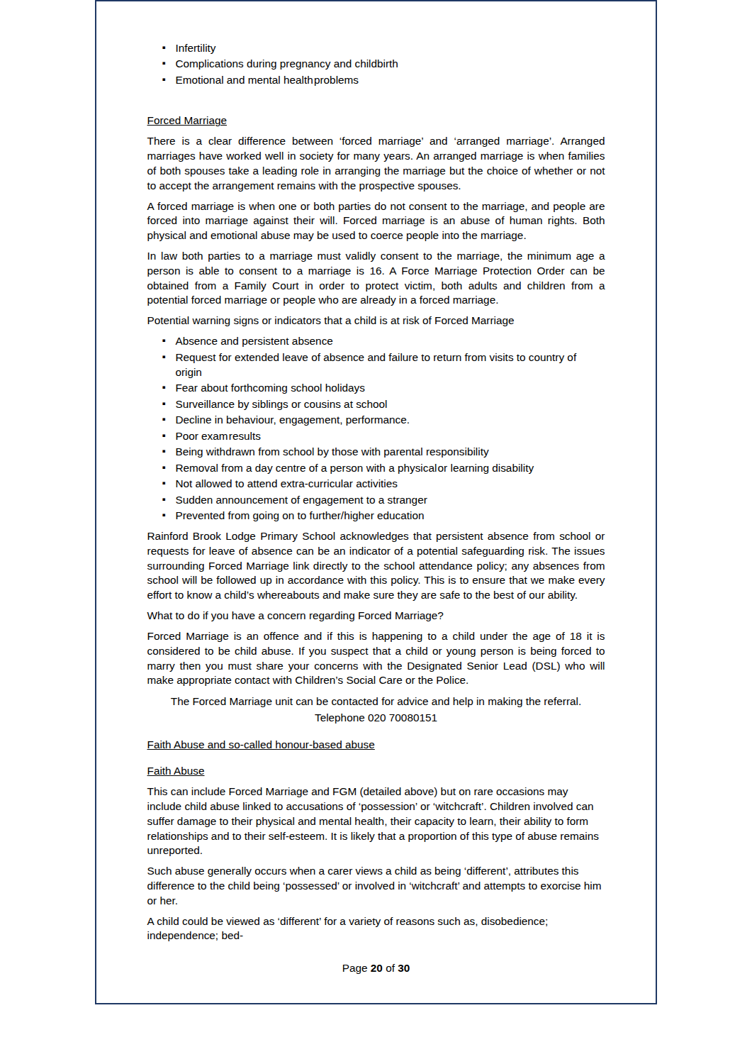Infertility
Complications during pregnancy and childbirth
Emotional and mental health problems
Forced Marriage
There is a clear difference between ‘forced marriage’ and ‘arranged marriage’. Arranged marriages have worked well in society for many years. An arranged marriage is when families of both spouses take a leading role in arranging the marriage but the choice of whether or not to accept the arrangement remains with the prospective spouses.
A forced marriage is when one or both parties do not consent to the marriage, and people are forced into marriage against their will. Forced marriage is an abuse of human rights. Both physical and emotional abuse may be used to coerce people into the marriage.
In law both parties to a marriage must validly consent to the marriage, the minimum age a person is able to consent to a marriage is 16. A Force Marriage Protection Order can be obtained from a Family Court in order to protect victim, both adults and children from a potential forced marriage or people who are already in a forced marriage.
Potential warning signs or indicators that a child is at risk of Forced Marriage
Absence and persistent absence
Request for extended leave of absence and failure to return from visits to country of origin
Fear about forthcoming school holidays
Surveillance by siblings or cousins at school
Decline in behaviour, engagement, performance.
Poor exam results
Being withdrawn from school by those with parental responsibility
Removal from a day centre of a person with a physical or learning disability
Not allowed to attend extra-curricular activities
Sudden announcement of engagement to a stranger
Prevented from going on to further/higher education
Rainford Brook Lodge Primary School acknowledges that persistent absence from school or requests for leave of absence can be an indicator of a potential safeguarding risk. The issues surrounding Forced Marriage link directly to the school attendance policy; any absences from school will be followed up in accordance with this policy. This is to ensure that we make every effort to know a child’s whereabouts and make sure they are safe to the best of our ability.
What to do if you have a concern regarding Forced Marriage?
Forced Marriage is an offence and if this is happening to a child under the age of 18 it is considered to be child abuse. If you suspect that a child or young person is being forced to marry then you must share your concerns with the Designated Senior Lead (DSL) who will make appropriate contact with Children’s Social Care or the Police.
The Forced Marriage unit can be contacted for advice and help in making the referral.
Telephone 020 70080151
Faith Abuse and so-called honour-based abuse
Faith Abuse
This can include Forced Marriage and FGM (detailed above) but on rare occasions may include child abuse linked to accusations of ‘possession’ or ‘witchcraft’. Children involved can suffer damage to their physical and mental health, their capacity to learn, their ability to form relationships and to their self-esteem. It is likely that a proportion of this type of abuse remains unreported.
Such abuse generally occurs when a carer views a child as being ‘different’, attributes this difference to the child being ‘possessed’ or involved in ‘witchcraft’ and attempts to exorcise him or her.
A child could be viewed as ‘different’ for a variety of reasons such as, disobedience; independence; bed-
Page 20 of 30